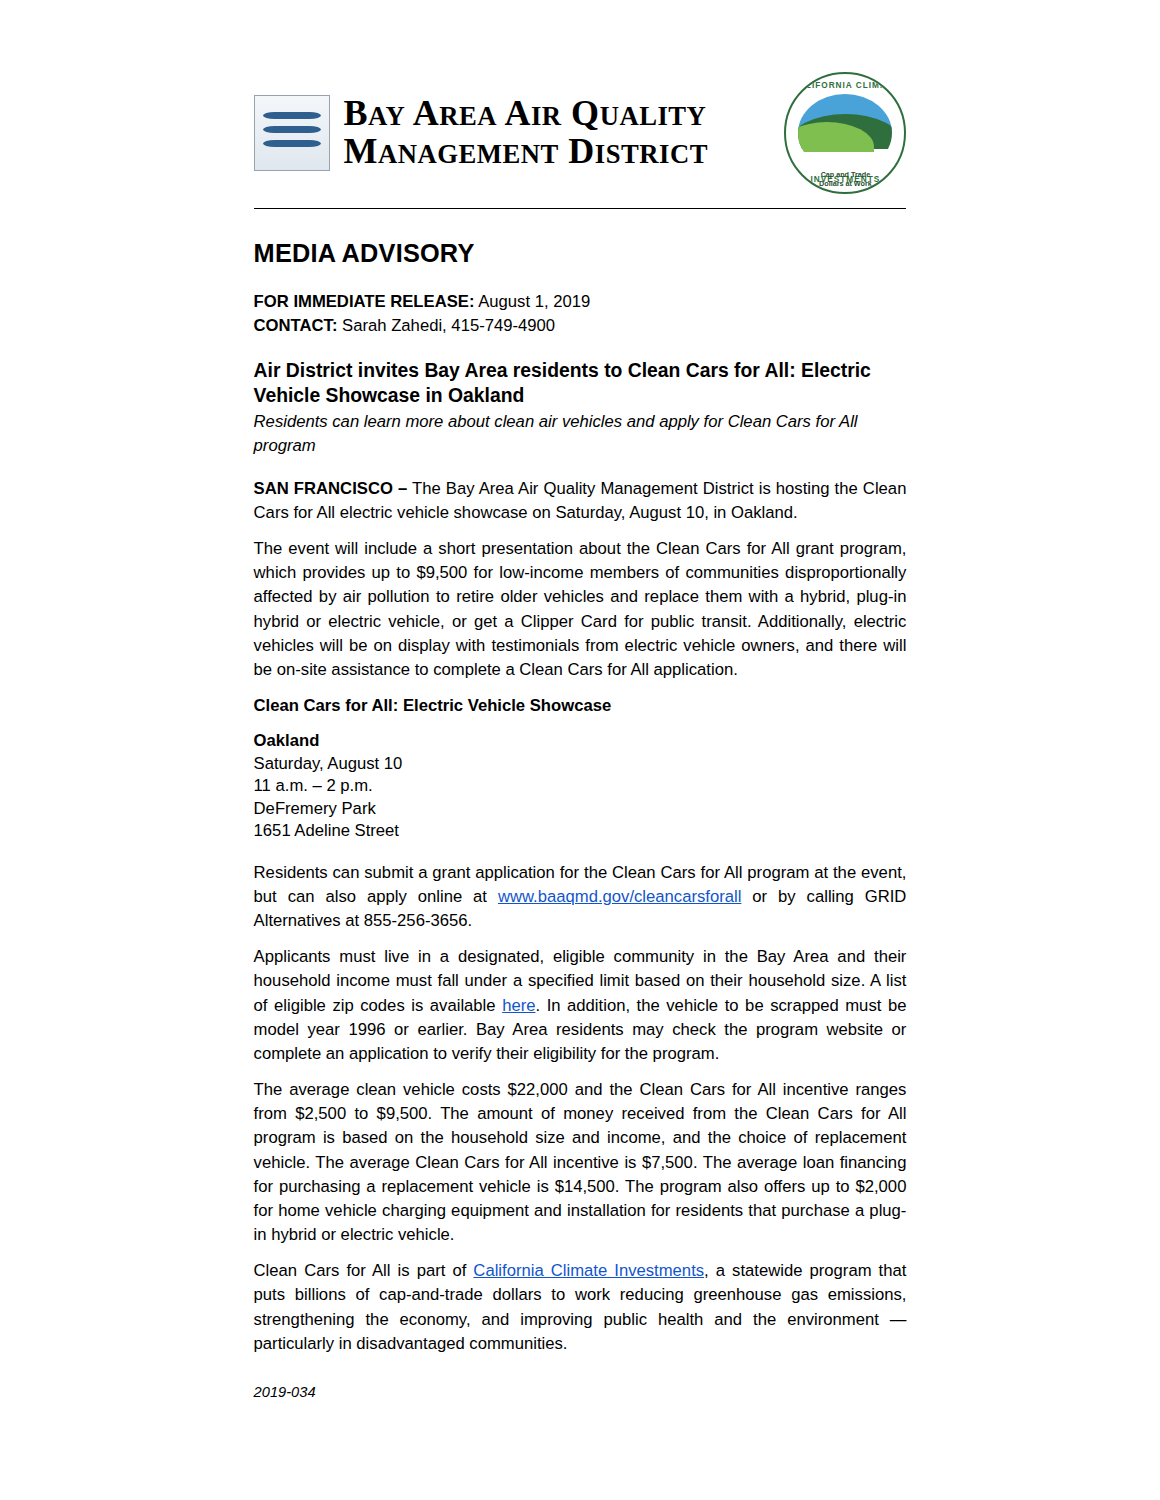BAY AREA AIR QUALITY MANAGEMENT DISTRICT
CALIFORNIA CLIMATE INVESTMENTS
Cap and Trade
Dollars at Work
MEDIA ADVISORY
FOR IMMEDIATE RELEASE: August 1, 2019
CONTACT: Sarah Zahedi, 415-749-4900
Air District invites Bay Area residents to Clean Cars for All: Electric Vehicle Showcase in Oakland
Residents can learn more about clean air vehicles and apply for Clean Cars for All program
SAN FRANCISCO – The Bay Area Air Quality Management District is hosting the Clean Cars for All electric vehicle showcase on Saturday, August 10, in Oakland.
The event will include a short presentation about the Clean Cars for All grant program, which provides up to $9,500 for low-income members of communities disproportionally affected by air pollution to retire older vehicles and replace them with a hybrid, plug-in hybrid or electric vehicle, or get a Clipper Card for public transit. Additionally, electric vehicles will be on display with testimonials from electric vehicle owners, and there will be on-site assistance to complete a Clean Cars for All application.
Clean Cars for All: Electric Vehicle Showcase
Oakland
Saturday, August 10
11 a.m. – 2 p.m.
DeFremery Park
1651 Adeline Street
Residents can submit a grant application for the Clean Cars for All program at the event, but can also apply online at www.baaqmd.gov/cleancarsforall or by calling GRID Alternatives at 855-256-3656.
Applicants must live in a designated, eligible community in the Bay Area and their household income must fall under a specified limit based on their household size. A list of eligible zip codes is available here. In addition, the vehicle to be scrapped must be model year 1996 or earlier. Bay Area residents may check the program website or complete an application to verify their eligibility for the program.
The average clean vehicle costs $22,000 and the Clean Cars for All incentive ranges from $2,500 to $9,500. The amount of money received from the Clean Cars for All program is based on the household size and income, and the choice of replacement vehicle. The average Clean Cars for All incentive is $7,500. The average loan financing for purchasing a replacement vehicle is $14,500. The program also offers up to $2,000 for home vehicle charging equipment and installation for residents that purchase a plug-in hybrid or electric vehicle.
Clean Cars for All is part of California Climate Investments, a statewide program that puts billions of cap-and-trade dollars to work reducing greenhouse gas emissions, strengthening the economy, and improving public health and the environment — particularly in disadvantaged communities.
2019-034